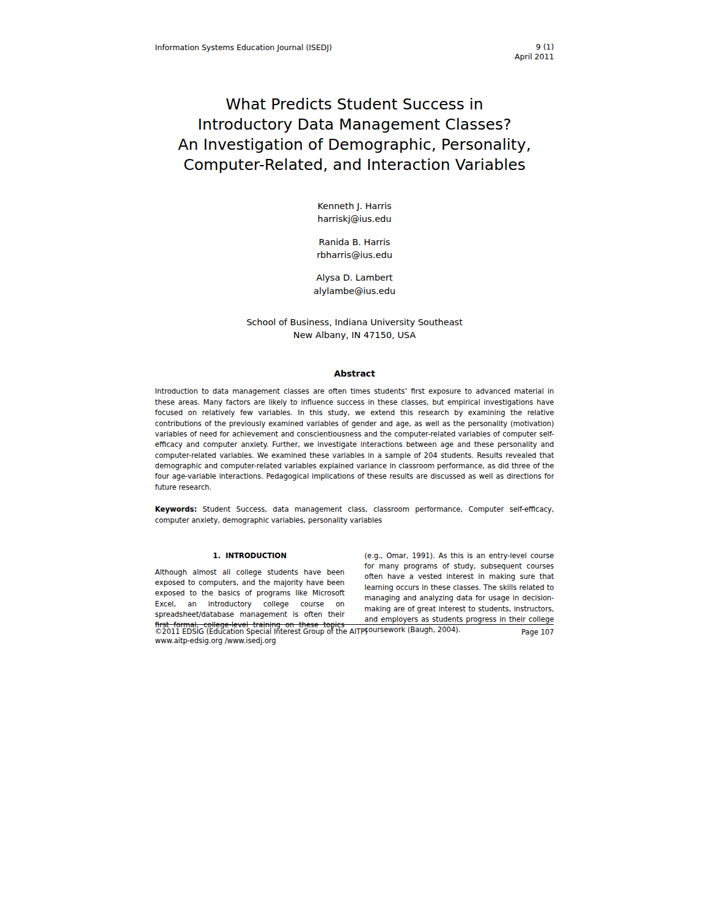Information Systems Education Journal (ISEDJ)
9 (1)
April 2011
What Predicts Student Success in
Introductory Data Management Classes?
An Investigation of Demographic, Personality,
Computer-Related, and Interaction Variables
Kenneth J. Harris
harriskj@ius.edu
Ranida B. Harris
rbharris@ius.edu
Alysa D. Lambert
alylambe@ius.edu
School of Business, Indiana University Southeast
New Albany, IN 47150, USA
Abstract
Introduction to data management classes are often times students’ first exposure to advanced material in these areas. Many factors are likely to influence success in these classes, but empirical investigations have focused on relatively few variables. In this study, we extend this research by examining the relative contributions of the previously examined variables of gender and age, as well as the personality (motivation) variables of need for achievement and conscientiousness and the computer-related variables of computer self-efficacy and computer anxiety. Further, we investigate interactions between age and these personality and computer-related variables. We examined these variables in a sample of 204 students. Results revealed that demographic and computer-related variables explained variance in classroom performance, as did three of the four age-variable interactions. Pedagogical implications of these results are discussed as well as directions for future research.
Keywords: Student Success, data management class, classroom performance, Computer self-efficacy, computer anxiety, demographic variables, personality variables
1. INTRODUCTION
Although almost all college students have been exposed to computers, and the majority have been exposed to the basics of programs like Microsoft Excel, an introductory college course on spreadsheet/database management is often their first formal, college-level training on these topics (e.g., Omar, 1991). As this is an entry-level course for many programs of study, subsequent courses often have a vested interest in making sure that learning occurs in these classes. The skills related to managing and analyzing data for usage in decision-making are of great interest to students, instructors, and employers as students progress in their college coursework (Baugh, 2004).
©2011 EDSIG (Education Special Interest Group of the AITP)
www.aitp-edsig.org /www.isedj.org
Page 107